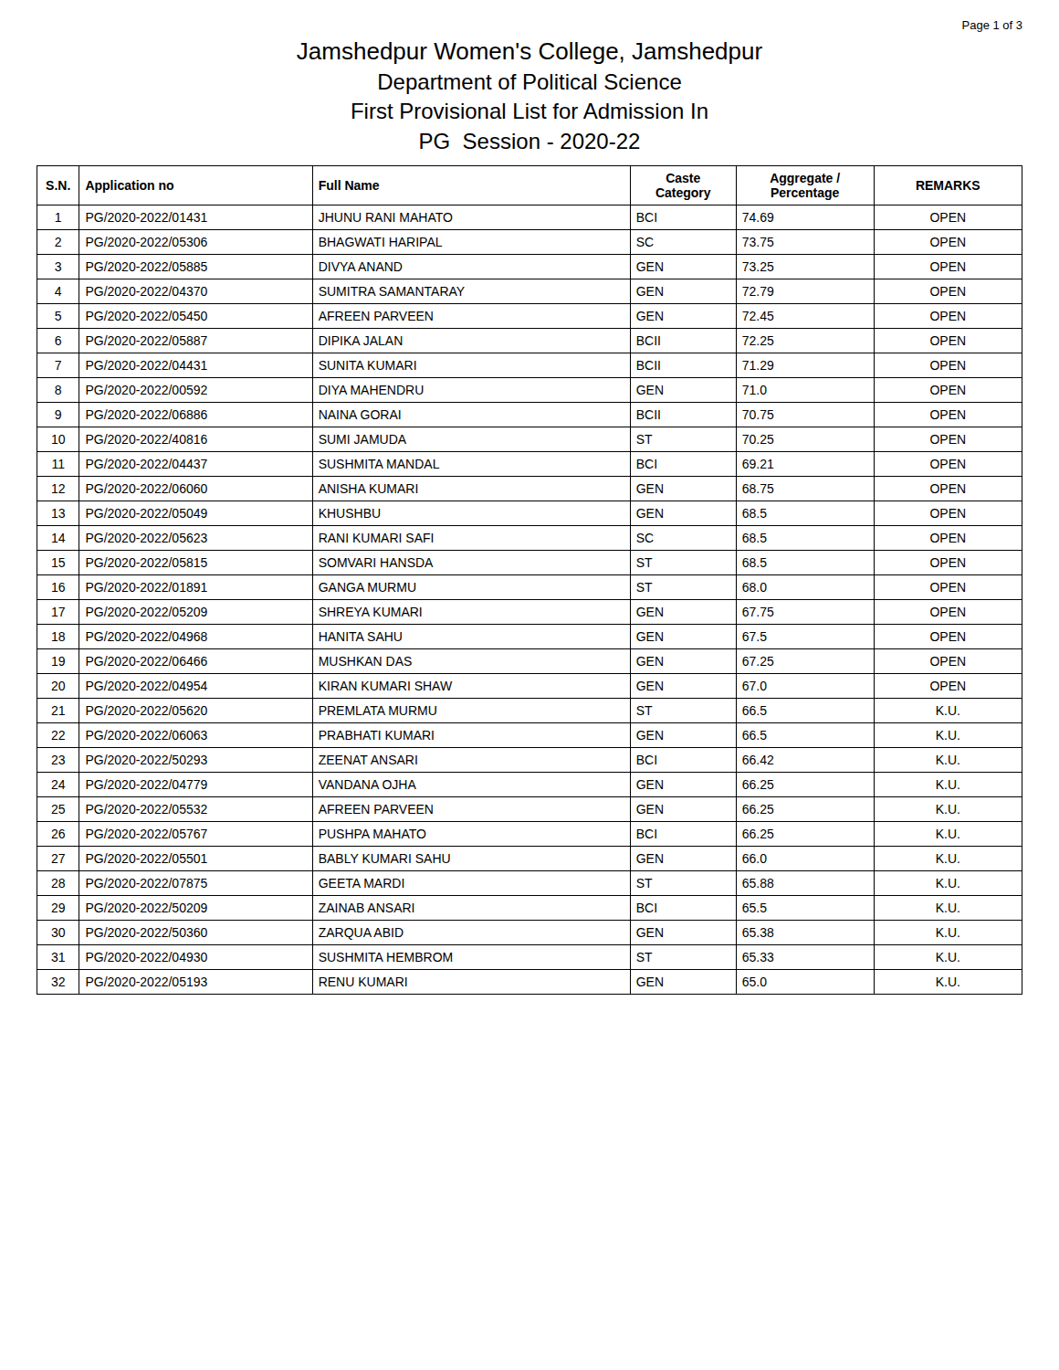Page 1 of 3
Jamshedpur Women's College, Jamshedpur
Department of Political Science
First Provisional List for Admission In
PG Session - 2020-22
| S.N. | Application no | Full Name | Caste Category | Aggregate / Percentage | REMARKS |
| --- | --- | --- | --- | --- | --- |
| 1 | PG/2020-2022/01431 | JHUNU RANI MAHATO | BCI | 74.69 | OPEN |
| 2 | PG/2020-2022/05306 | BHAGWATI HARIPAL | SC | 73.75 | OPEN |
| 3 | PG/2020-2022/05885 | DIVYA ANAND | GEN | 73.25 | OPEN |
| 4 | PG/2020-2022/04370 | SUMITRA SAMANTARAY | GEN | 72.79 | OPEN |
| 5 | PG/2020-2022/05450 | AFREEN PARVEEN | GEN | 72.45 | OPEN |
| 6 | PG/2020-2022/05887 | DIPIKA JALAN | BCII | 72.25 | OPEN |
| 7 | PG/2020-2022/04431 | SUNITA KUMARI | BCII | 71.29 | OPEN |
| 8 | PG/2020-2022/00592 | DIYA MAHENDRU | GEN | 71.0 | OPEN |
| 9 | PG/2020-2022/06886 | NAINA GORAI | BCII | 70.75 | OPEN |
| 10 | PG/2020-2022/40816 | SUMI JAMUDA | ST | 70.25 | OPEN |
| 11 | PG/2020-2022/04437 | SUSHMITA MANDAL | BCI | 69.21 | OPEN |
| 12 | PG/2020-2022/06060 | ANISHA KUMARI | GEN | 68.75 | OPEN |
| 13 | PG/2020-2022/05049 | KHUSHBU | GEN | 68.5 | OPEN |
| 14 | PG/2020-2022/05623 | RANI KUMARI SAFI | SC | 68.5 | OPEN |
| 15 | PG/2020-2022/05815 | SOMVARI HANSDA | ST | 68.5 | OPEN |
| 16 | PG/2020-2022/01891 | GANGA MURMU | ST | 68.0 | OPEN |
| 17 | PG/2020-2022/05209 | SHREYA KUMARI | GEN | 67.75 | OPEN |
| 18 | PG/2020-2022/04968 | HANITA SAHU | GEN | 67.5 | OPEN |
| 19 | PG/2020-2022/06466 | MUSHKAN DAS | GEN | 67.25 | OPEN |
| 20 | PG/2020-2022/04954 | KIRAN KUMARI SHAW | GEN | 67.0 | OPEN |
| 21 | PG/2020-2022/05620 | PREMLATA MURMU | ST | 66.5 | K.U. |
| 22 | PG/2020-2022/06063 | PRABHATI KUMARI | GEN | 66.5 | K.U. |
| 23 | PG/2020-2022/50293 | ZEENAT ANSARI | BCI | 66.42 | K.U. |
| 24 | PG/2020-2022/04779 | VANDANA OJHA | GEN | 66.25 | K.U. |
| 25 | PG/2020-2022/05532 | AFREEN PARVEEN | GEN | 66.25 | K.U. |
| 26 | PG/2020-2022/05767 | PUSHPA MAHATO | BCI | 66.25 | K.U. |
| 27 | PG/2020-2022/05501 | BABLY KUMARI SAHU | GEN | 66.0 | K.U. |
| 28 | PG/2020-2022/07875 | GEETA MARDI | ST | 65.88 | K.U. |
| 29 | PG/2020-2022/50209 | ZAINAB ANSARI | BCI | 65.5 | K.U. |
| 30 | PG/2020-2022/50360 | ZARQUA ABID | GEN | 65.38 | K.U. |
| 31 | PG/2020-2022/04930 | SUSHMITA HEMBROM | ST | 65.33 | K.U. |
| 32 | PG/2020-2022/05193 | RENU KUMARI | GEN | 65.0 | K.U. |